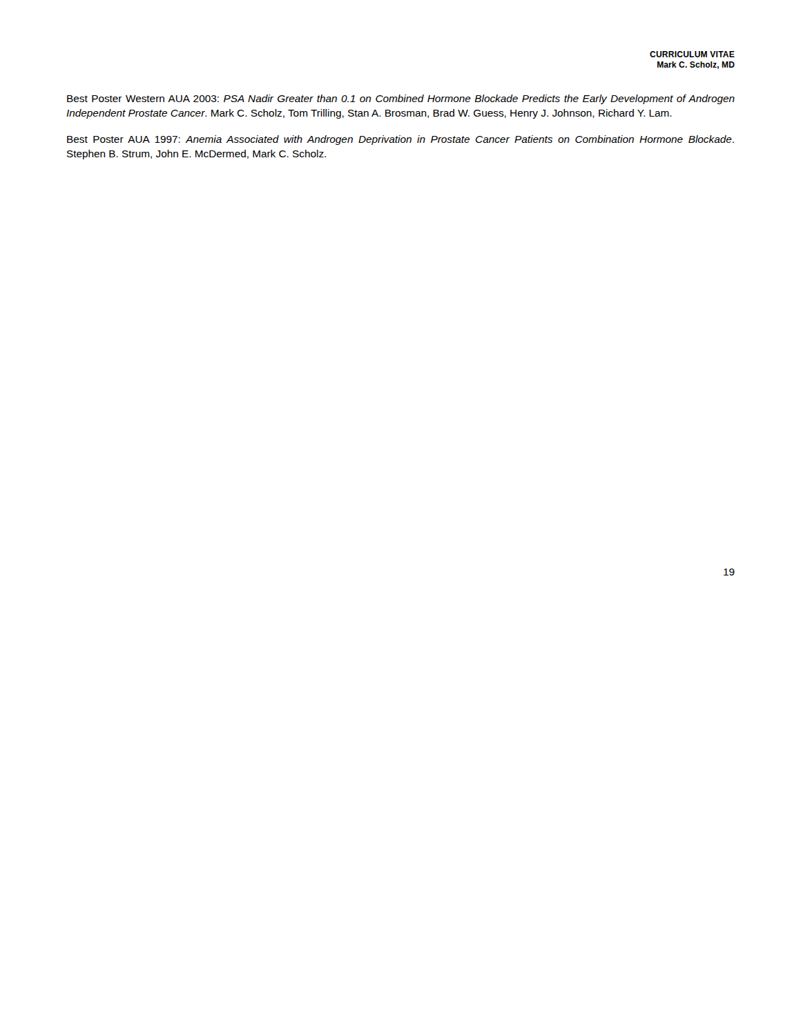CURRICULUM VITAE
Mark C. Scholz, MD
Best Poster Western AUA 2003: PSA Nadir Greater than 0.1 on Combined Hormone Blockade Predicts the Early Development of Androgen Independent Prostate Cancer. Mark C. Scholz, Tom Trilling, Stan A. Brosman, Brad W. Guess, Henry J. Johnson, Richard Y. Lam.
Best Poster AUA 1997: Anemia Associated with Androgen Deprivation in Prostate Cancer Patients on Combination Hormone Blockade. Stephen B. Strum, John E. McDermed, Mark C. Scholz.
19